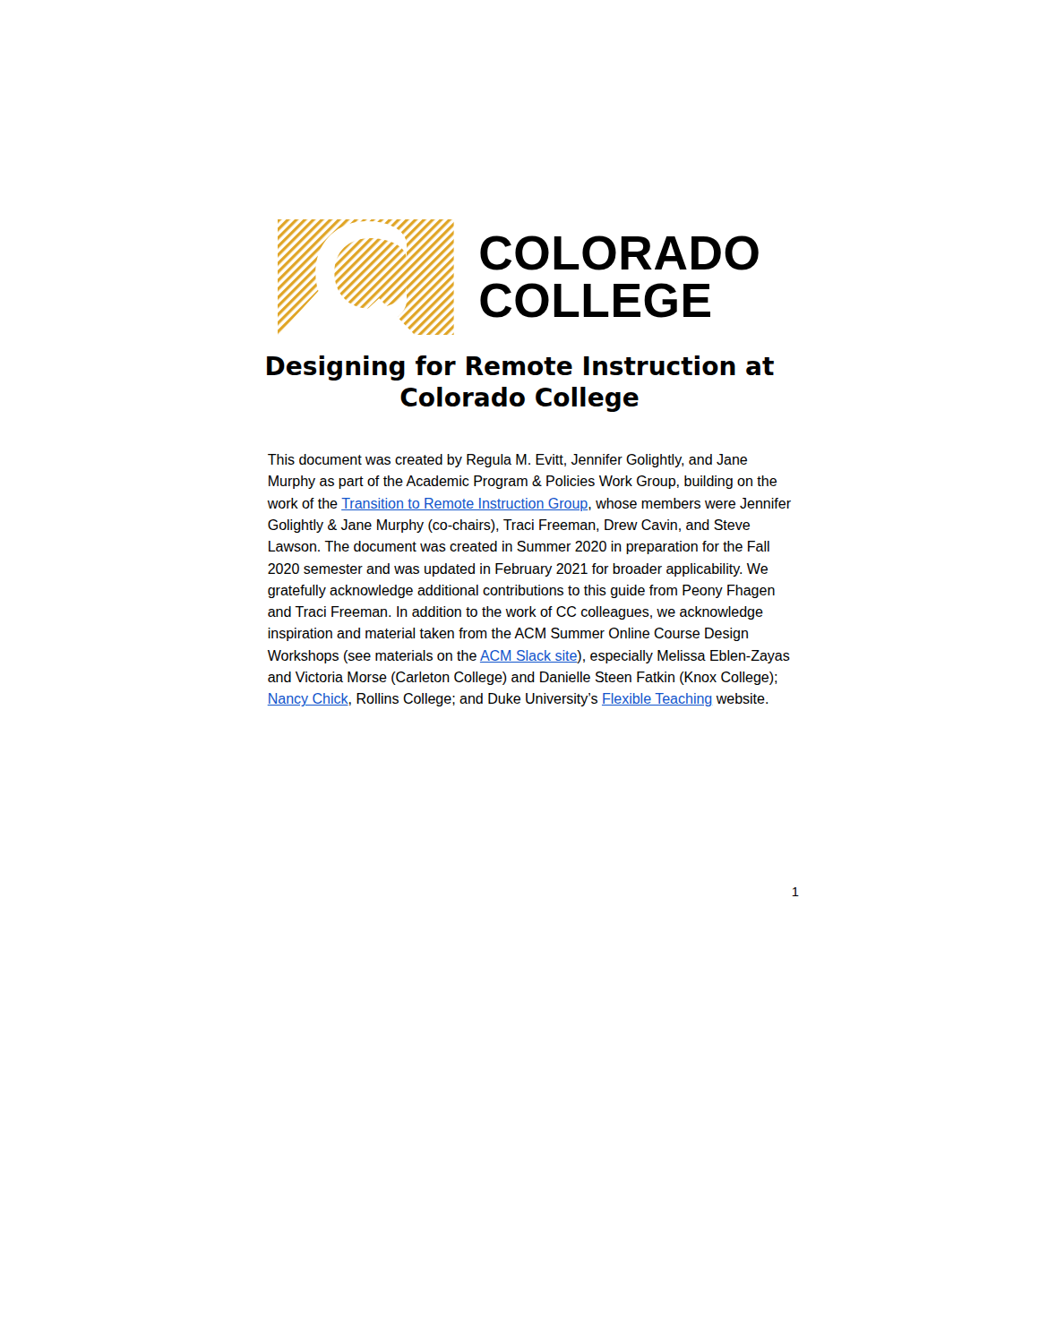Colorado
College
Designing for Remote Instruction at Colorado College
This document was created by Regula M. Evitt, Jennifer Golightly, and Jane Murphy as part of the Academic Program & Policies Work Group, building on the work of the Transition to Remote Instruction Group, whose members were Jennifer Golightly & Jane Murphy (co-chairs), Traci Freeman, Drew Cavin, and Steve Lawson. The document was created in Summer 2020 in preparation for the Fall 2020 semester and was updated in February 2021 for broader applicability. We gratefully acknowledge additional contributions to this guide from Peony Fhagen and Traci Freeman. In addition to the work of CC colleagues, we acknowledge inspiration and material taken from the ACM Summer Online Course Design Workshops (see materials on the ACM Slack site), especially Melissa Eblen-Zayas and Victoria Morse (Carleton College) and Danielle Steen Fatkin (Knox College); Nancy Chick, Rollins College; and Duke University’s Flexible Teaching website.
1